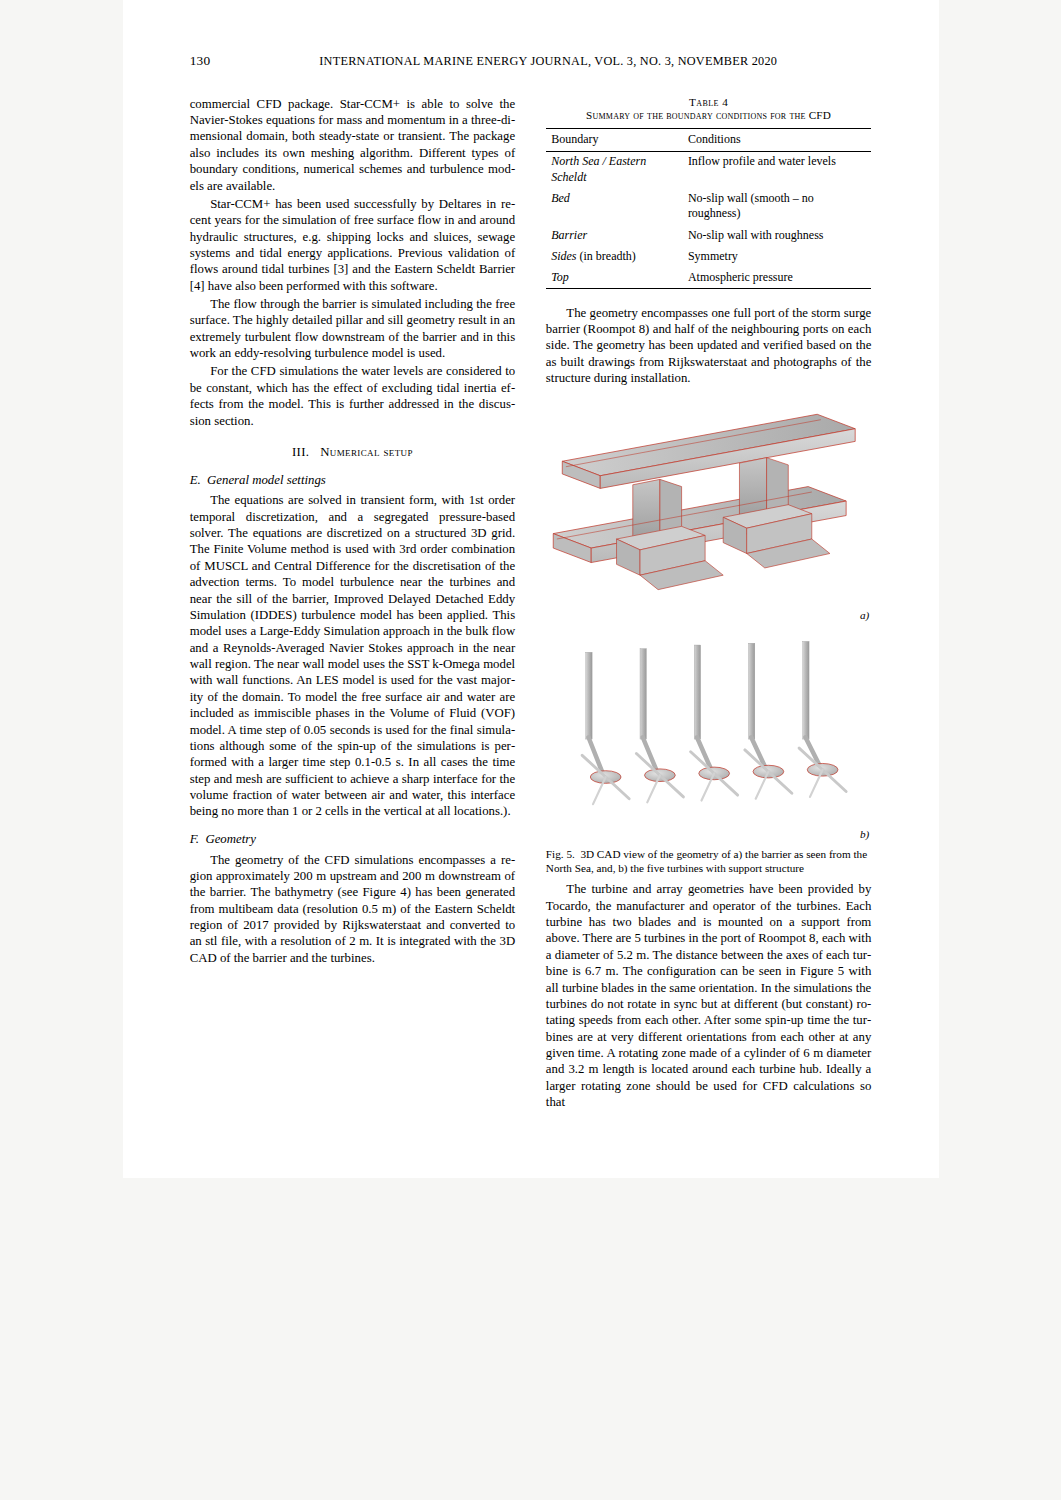130
International Marine Energy Journal, Vol. 3, No. 3, November 2020
commercial CFD package. Star-CCM+ is able to solve the Navier-Stokes equations for mass and momentum in a three-dimensional domain, both steady-state or transient. The package also includes its own meshing algorithm. Different types of boundary conditions, numerical schemes and turbulence models are available.
Star-CCM+ has been used successfully by Deltares in recent years for the simulation of free surface flow in and around hydraulic structures, e.g. shipping locks and sluices, sewage systems and tidal energy applications. Previous validation of flows around tidal turbines [3] and the Eastern Scheldt Barrier [4] have also been performed with this software.
The flow through the barrier is simulated including the free surface. The highly detailed pillar and sill geometry result in an extremely turbulent flow downstream of the barrier and in this work an eddy-resolving turbulence model is used.
For the CFD simulations the water levels are considered to be constant, which has the effect of excluding tidal inertia effects from the model. This is further addressed in the discussion section.
III. Numerical setup
E. General model settings
The equations are solved in transient form, with 1st order temporal discretization, and a segregated pressure-based solver. The equations are discretized on a structured 3D grid. The Finite Volume method is used with 3rd order combination of MUSCL and Central Difference for the discretisation of the advection terms. To model turbulence near the turbines and near the sill of the barrier, Improved Delayed Detached Eddy Simulation (IDDES) turbulence model has been applied. This model uses a Large-Eddy Simulation approach in the bulk flow and a Reynolds-Averaged Navier Stokes approach in the near wall region. The near wall model uses the SST k-Omega model with wall functions. An LES model is used for the vast majority of the domain. To model the free surface air and water are included as immiscible phases in the Volume of Fluid (VOF) model. A time step of 0.05 seconds is used for the final simulations although some of the spin-up of the simulations is performed with a larger time step 0.1-0.5 s. In all cases the time step and mesh are sufficient to achieve a sharp interface for the volume fraction of water between air and water, this interface being no more than 1 or 2 cells in the vertical at all locations.).
F. Geometry
The geometry of the CFD simulations encompasses a region approximately 200 m upstream and 200 m downstream of the barrier. The bathymetry (see Figure 4) has been generated from multibeam data (resolution 0.5 m) of the Eastern Scheldt region of 2017 provided by Rijkswaterstaat and converted to an stl file, with a resolution of 2 m. It is integrated with the 3D CAD of the barrier and the turbines.
Table 4 Summary of the boundary conditions for the CFD
| Boundary | Conditions |
| --- | --- |
| North Sea / Eastern Scheldt | Inflow profile and water levels |
| Bed | No-slip wall (smooth – no roughness) |
| Barrier | No-slip wall with roughness |
| Sides (in breadth) | Symmetry |
| Top | Atmospheric pressure |
The geometry encompasses one full port of the storm surge barrier (Roompot 8) and half of the neighbouring ports on each side. The geometry has been updated and verified based on the as built drawings from Rijkswaterstaat and photographs of the structure during installation.
a)
b)
Fig. 5. 3D CAD view of the geometry of a) the barrier as seen from the North Sea, and, b) the five turbines with support structure
The turbine and array geometries have been provided by Tocardo, the manufacturer and operator of the turbines. Each turbine has two blades and is mounted on a support from above. There are 5 turbines in the port of Roompot 8, each with a diameter of 5.2 m. The distance between the axes of each turbine is 6.7 m. The configuration can be seen in Figure 5 with all turbine blades in the same orientation. In the simulations the turbines do not rotate in sync but at different (but constant) rotating speeds from each other. After some spin-up time the turbines are at very different orientations from each other at any given time. A rotating zone made of a cylinder of 6 m diameter and 3.2 m length is located around each turbine hub. Ideally a larger rotating zone should be used for CFD calculations so that